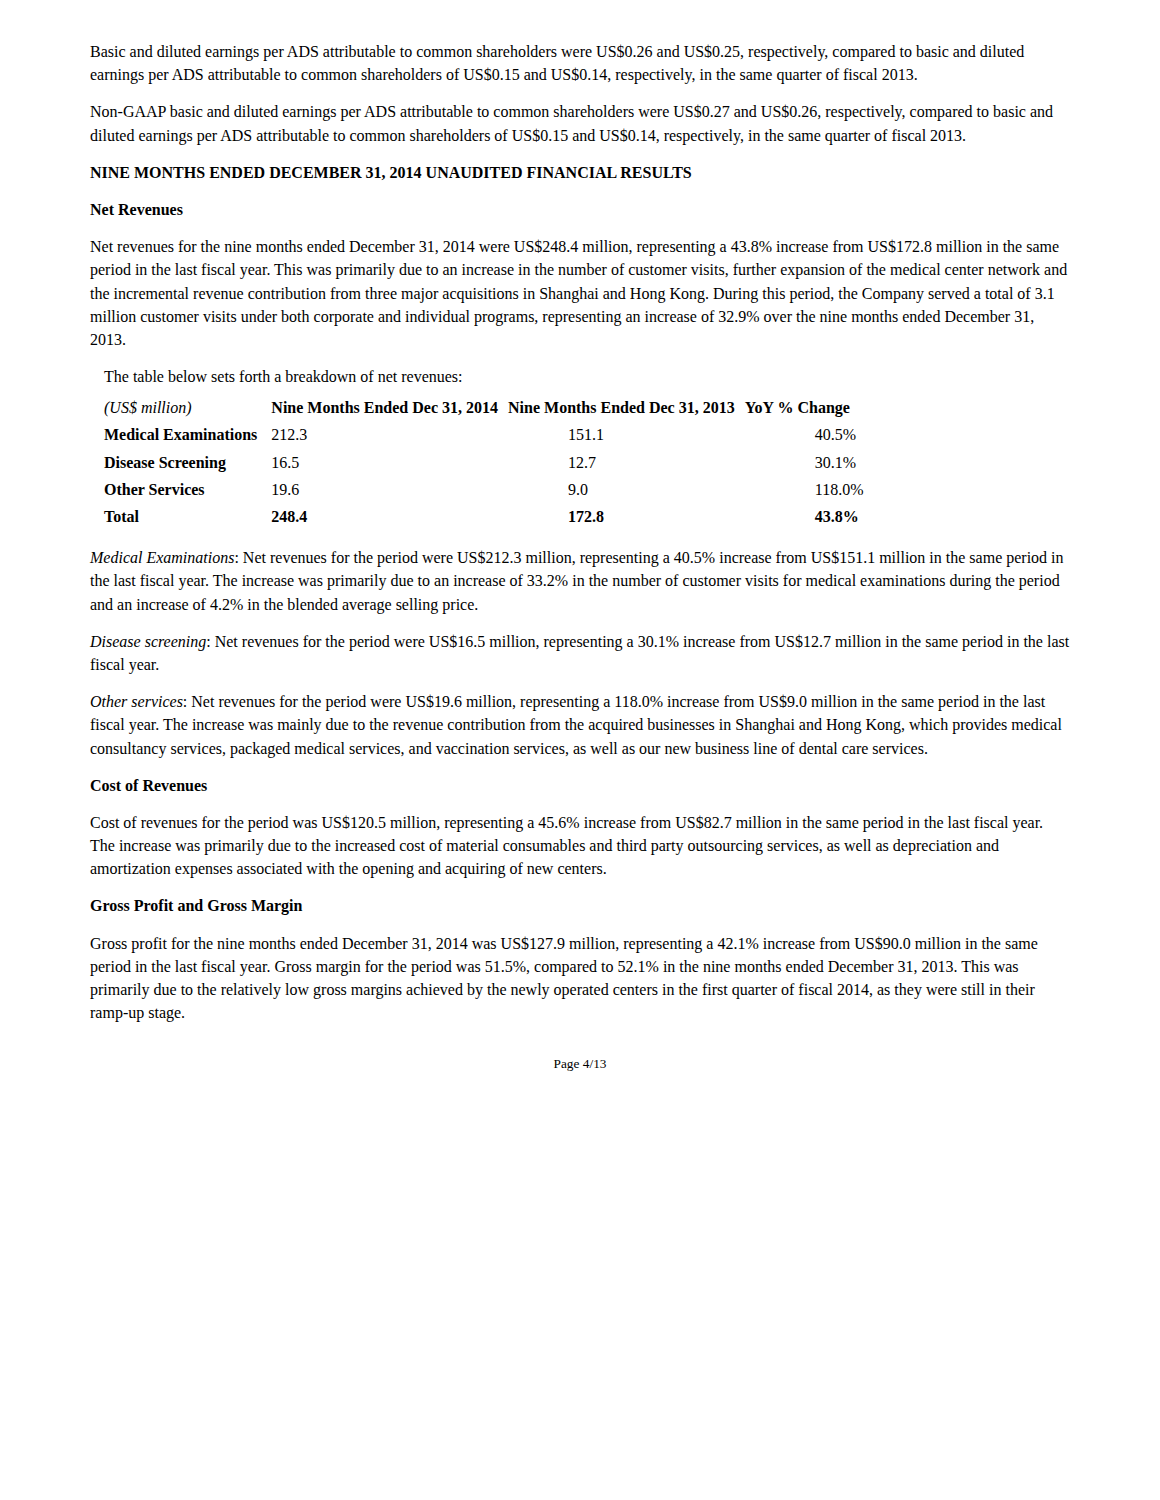Basic and diluted earnings per ADS attributable to common shareholders were US$0.26 and US$0.25, respectively, compared to basic and diluted earnings per ADS attributable to common shareholders of US$0.15 and US$0.14, respectively, in the same quarter of fiscal 2013.
Non-GAAP basic and diluted earnings per ADS attributable to common shareholders were US$0.27 and US$0.26, respectively, compared to basic and diluted earnings per ADS attributable to common shareholders of US$0.15 and US$0.14, respectively, in the same quarter of fiscal 2013.
NINE MONTHS ENDED DECEMBER 31, 2014 UNAUDITED FINANCIAL RESULTS
Net Revenues
Net revenues for the nine months ended December 31, 2014 were US$248.4 million, representing a 43.8% increase from US$172.8 million in the same period in the last fiscal year. This was primarily due to an increase in the number of customer visits, further expansion of the medical center network and the incremental revenue contribution from three major acquisitions in Shanghai and Hong Kong. During this period, the Company served a total of 3.1 million customer visits under both corporate and individual programs, representing an increase of 32.9% over the nine months ended December 31, 2013.
The table below sets forth a breakdown of net revenues:
| (US$ million) | Nine Months Ended Dec 31, 2014 | Nine Months Ended Dec 31, 2013 | YoY % Change |
| Medical Examinations | 212.3 | 151.1 | 40.5% |
| Disease Screening | 16.5 | 12.7 | 30.1% |
| Other Services | 19.6 | 9.0 | 118.0% |
| Total | 248.4 | 172.8 | 43.8% |
Medical Examinations: Net revenues for the period were US$212.3 million, representing a 40.5% increase from US$151.1 million in the same period in the last fiscal year. The increase was primarily due to an increase of 33.2% in the number of customer visits for medical examinations during the period and an increase of 4.2% in the blended average selling price.
Disease screening: Net revenues for the period were US$16.5 million, representing a 30.1% increase from US$12.7 million in the same period in the last fiscal year.
Other services: Net revenues for the period were US$19.6 million, representing a 118.0% increase from US$9.0 million in the same period in the last fiscal year. The increase was mainly due to the revenue contribution from the acquired businesses in Shanghai and Hong Kong, which provides medical consultancy services, packaged medical services, and vaccination services, as well as our new business line of dental care services.
Cost of Revenues
Cost of revenues for the period was US$120.5 million, representing a 45.6% increase from US$82.7 million in the same period in the last fiscal year. The increase was primarily due to the increased cost of material consumables and third party outsourcing services, as well as depreciation and amortization expenses associated with the opening and acquiring of new centers.
Gross Profit and Gross Margin
Gross profit for the nine months ended December 31, 2014 was US$127.9 million, representing a 42.1% increase from US$90.0 million in the same period in the last fiscal year. Gross margin for the period was 51.5%, compared to 52.1% in the nine months ended December 31, 2013. This was primarily due to the relatively low gross margins achieved by the newly operated centers in the first quarter of fiscal 2014, as they were still in their ramp-up stage.
Page 4/13